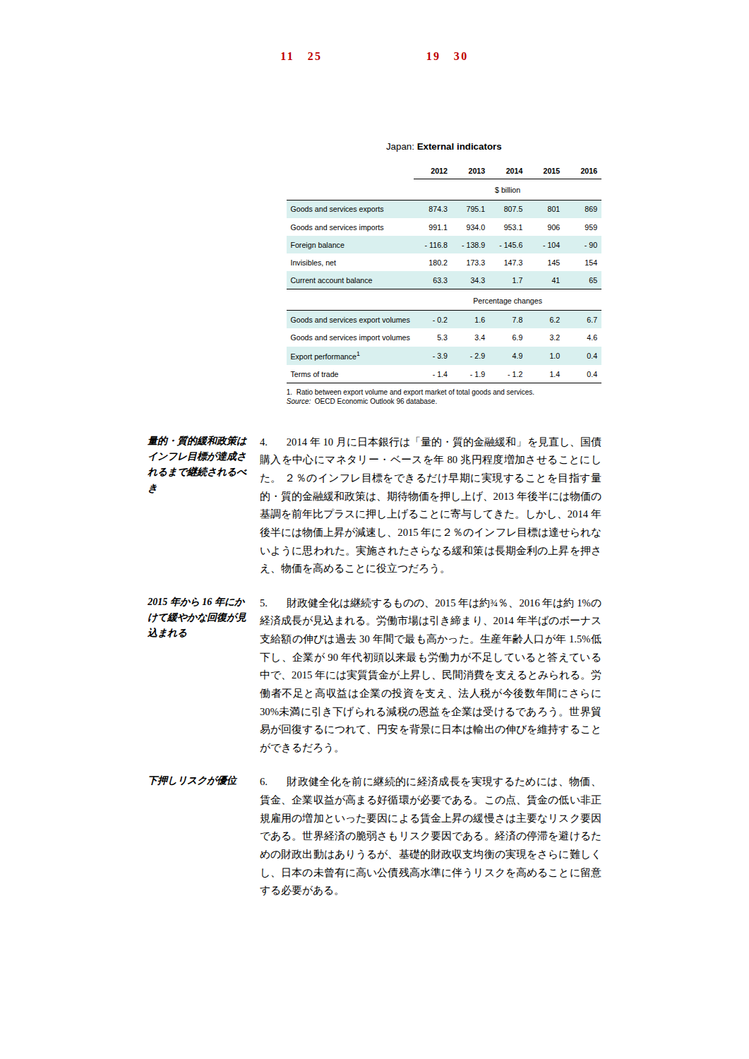11　25　　　　　　　　19　30　　　
Japan: External indicators
| | 2012 | 2013 | 2014 | 2015 | 2016 |
| --- | --- | --- | --- | --- | --- |
| | $ billion |
| Goods and services exports | 874.3 | 795.1 | 807.5 | 801 | 869 |
| Goods and services imports | 991.1 | 934.0 | 953.1 | 906 | 959 |
| Foreign balance | - 116.8 | - 138.9 | - 145.6 | - 104 | - 90 |
| Invisibles, net | 180.2 | 173.3 | 147.3 | 145 | 154 |
| Current account balance | 63.3 | 34.3 | 1.7 | 41 | 65 |
| | Percentage changes |
| Goods and services export volumes | - 0.2 | 1.6 | 7.8 | 6.2 | 6.7 |
| Goods and services import volumes | 5.3 | 3.4 | 6.9 | 3.2 | 4.6 |
| Export performance 1 | - 3.9 | - 2.9 | 4.9 | 1.0 | 0.4 |
| Terms of trade | - 1.4 | - 1.9 | - 1.2 | 1.4 | 0.4 |
1. Ratio between export volume and export market of total goods and services.
Source: OECD Economic Outlook 96 database.
量的・質的緩和政策はインフレ目標が達成されるまで継続されるべき
4. 2014 年 10 月に日本銀行は「量的・質的金融緩和」を見直し、国債購入を中心にマネタリー・ベースを年 80 兆円程度増加させることにした。 ２％のインフレ目標をできるだけ早期に実現することを目指す量的・質的金融緩和政策は、期待物価を押し上げ、2013 年後半には物価の基調を前年比プラスに押し上げることに寄与してきた。しかし、2014 年後半には物価上昇が減速し、2015 年に２％のインフレ目標は達せられないように思われた。実施されたさらなる緩和策は長期金利の上昇を押さえ、物価を高めることに役立つだろう。
2015 年から 16 年にかけて緩やかな回復が見込まれる
5. 財政健全化は継続するものの、2015 年は約¾％、2016 年は約 1%の経済成長が見込まれる。労働市場は引き締まり、2014 年半ばのボーナス支給額の伸びは過去 30 年間で最も高かった。生産年齢人口が年 1.5%低下し、企業が 90 年代初頭以来最も労働力が不足していると答えている中で、2015 年には実質賃金が上昇し、民間消費を支えるとみられる。労働者不足と高収益は企業の投資を支え、法人税が今後数年間にさらに 30%未満に引き下げられる減税の恩益を企業は受けるであろう。世界貿易が回復するにつれて、円安を背景に日本は輸出の伸びを維持することができるだろう。
下押しリスクが優位
6. 財政健全化を前に継続的に経済成長を実現するためには、物価、賃金、企業収益が高まる好循環が必要である。この点、賃金の低い非正規雇用の増加といった要因による賃金上昇の緩慢さは主要なリスク要因である。世界経済の脆弱さもリスク要因である。経済の停滞を避けるための財政出動はありうるが、基礎的財政収支均衡の実現をさらに難しくし、日本の未曾有に高い公債残高水準に伴うリスクを高めることに留意する必要がある。